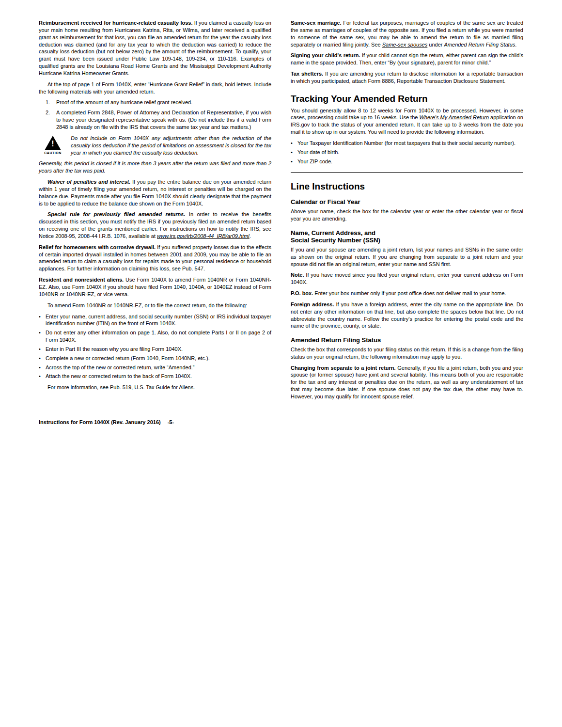Reimbursement received for hurricane-related casualty loss. If you claimed a casualty loss on your main home resulting from Hurricanes Katrina, Rita, or Wilma, and later received a qualified grant as reimbursement for that loss, you can file an amended return for the year the casualty loss deduction was claimed (and for any tax year to which the deduction was carried) to reduce the casualty loss deduction (but not below zero) by the amount of the reimbursement. To qualify, your grant must have been issued under Public Law 109-148, 109-234, or 110-116. Examples of qualified grants are the Louisiana Road Home Grants and the Mississippi Development Authority Hurricane Katrina Homeowner Grants.
At the top of page 1 of Form 1040X, enter “Hurricane Grant Relief” in dark, bold letters. Include the following materials with your amended return.
1. Proof of the amount of any hurricane relief grant received.
2. A completed Form 2848, Power of Attorney and Declaration of Representative, if you wish to have your designated representative speak with us. (Do not include this if a valid Form 2848 is already on file with the IRS that covers the same tax year and tax matters.)
CAUTION
Do not include on Form 1040X any adjustments other than the reduction of the casualty loss deduction if the period of limitations on assessment is closed for the tax year in which you claimed the casualty loss deduction.
Generally, this period is closed if it is more than 3 years after the return was filed and more than 2 years after the tax was paid.
Waiver of penalties and interest. If you pay the entire balance due on your amended return within 1 year of timely filing your amended return, no interest or penalties will be charged on the balance due. Payments made after you file Form 1040X should clearly designate that the payment is to be applied to reduce the balance due shown on the Form 1040X.
Special rule for previously filed amended returns. In order to receive the benefits discussed in this section, you must notify the IRS if you previously filed an amended return based on receiving one of the grants mentioned earlier. For instructions on how to notify the IRS, see Notice 2008-95, 2008-44 I.R.B. 1076, available at www.irs.gov/irb/2008-44_IRB/ar09.html.
Relief for homeowners with corrosive drywall. If you suffered property losses due to the effects of certain imported drywall installed in homes between 2001 and 2009, you may be able to file an amended return to claim a casualty loss for repairs made to your personal residence or household appliances. For further information on claiming this loss, see Pub. 547.
Resident and nonresident aliens. Use Form 1040X to amend Form 1040NR or Form 1040NR-EZ. Also, use Form 1040X if you should have filed Form 1040, 1040A, or 1040EZ instead of Form 1040NR or 1040NR-EZ, or vice versa.
To amend Form 1040NR or 1040NR-EZ, or to file the correct return, do the following:
Enter your name, current address, and social security number (SSN) or IRS individual taxpayer identification number (ITIN) on the front of Form 1040X.
Do not enter any other information on page 1. Also, do not complete Parts I or II on page 2 of Form 1040X.
Enter in Part III the reason why you are filing Form 1040X.
Complete a new or corrected return (Form 1040, Form 1040NR, etc.).
Across the top of the new or corrected return, write “Amended.”
Attach the new or corrected return to the back of Form 1040X.
For more information, see Pub. 519, U.S. Tax Guide for Aliens.
Same-sex marriage. For federal tax purposes, marriages of couples of the same sex are treated the same as marriages of couples of the opposite sex. If you filed a return while you were married to someone of the same sex, you may be able to amend the return to file as married filing separately or married filing jointly. See Same-sex spouses under Amended Return Filing Status.
Signing your child's return. If your child cannot sign the return, either parent can sign the child's name in the space provided. Then, enter “By (your signature), parent for minor child.”
Tax shelters. If you are amending your return to disclose information for a reportable transaction in which you participated, attach Form 8886, Reportable Transaction Disclosure Statement.
Tracking Your Amended Return
You should generally allow 8 to 12 weeks for Form 1040X to be processed. However, in some cases, processing could take up to 16 weeks. Use the Where's My Amended Return application on IRS.gov to track the status of your amended return. It can take up to 3 weeks from the date you mail it to show up in our system. You will need to provide the following information.
Your Taxpayer Identification Number (for most taxpayers that is their social security number).
Your date of birth.
Your ZIP code.
Line Instructions
Calendar or Fiscal Year
Above your name, check the box for the calendar year or enter the other calendar year or fiscal year you are amending.
Name, Current Address, and
Social Security Number (SSN)
If you and your spouse are amending a joint return, list your names and SSNs in the same order as shown on the original return. If you are changing from separate to a joint return and your spouse did not file an original return, enter your name and SSN first.
Note. If you have moved since you filed your original return, enter your current address on Form 1040X.
P.O. box. Enter your box number only if your post office does not deliver mail to your home.
Foreign address. If you have a foreign address, enter the city name on the appropriate line. Do not enter any other information on that line, but also complete the spaces below that line. Do not abbreviate the country name. Follow the country's practice for entering the postal code and the name of the province, county, or state.
Amended Return Filing Status
Check the box that corresponds to your filing status on this return. If this is a change from the filing status on your original return, the following information may apply to you.
Changing from separate to a joint return. Generally, if you file a joint return, both you and your spouse (or former spouse) have joint and several liability. This means both of you are responsible for the tax and any interest or penalties due on the return, as well as any understatement of tax that may become due later. If one spouse does not pay the tax due, the other may have to. However, you may qualify for innocent spouse relief.
Instructions for Form 1040X (Rev. January 2016) -5-